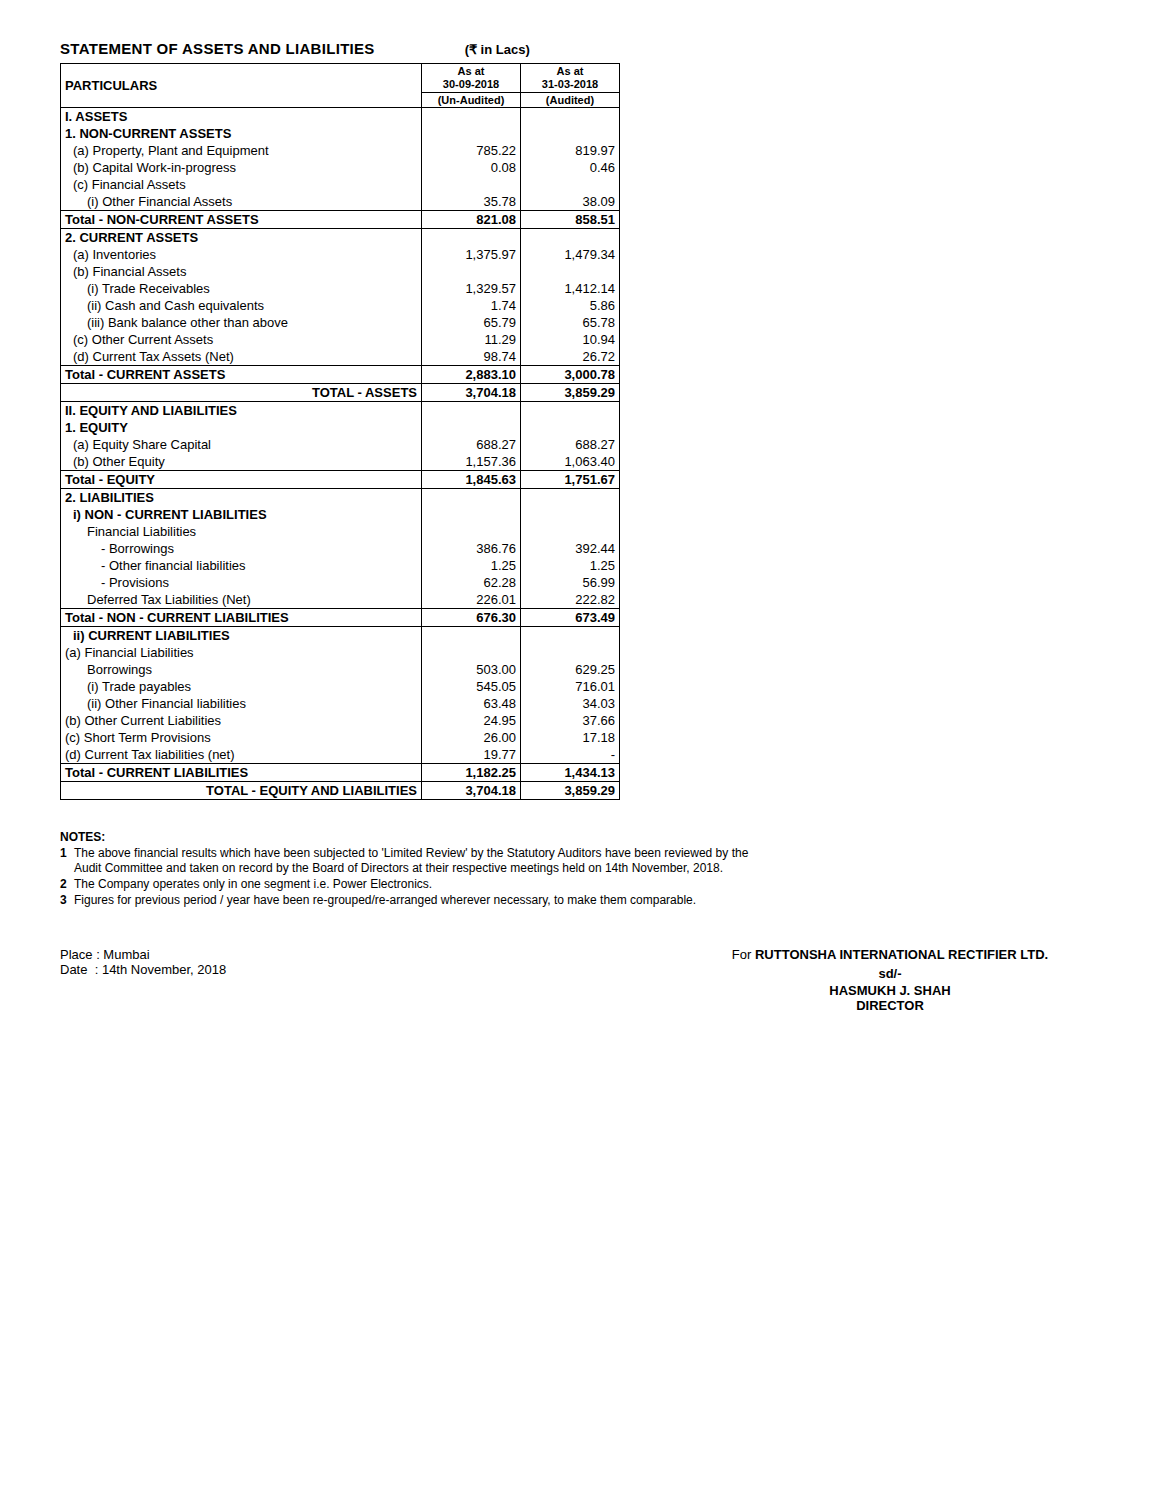STATEMENT OF ASSETS AND LIABILITIES (₹ in Lacs)
| PARTICULARS | As at 30-09-2018 | As at 31-03-2018 |
| (Un-Audited) | (Audited) |
| I. ASSETS | | |
| 1. NON-CURRENT ASSETS | | |
| (a) Property, Plant and Equipment | 785.22 | 819.97 |
| (b) Capital Work-in-progress | 0.08 | 0.46 |
| (c) Financial Assets | | |
| (i) Other Financial Assets | 35.78 | 38.09 |
| Total - NON-CURRENT ASSETS | 821.08 | 858.51 |
| 2. CURRENT ASSETS | | |
| (a) Inventories | 1,375.97 | 1,479.34 |
| (b) Financial Assets | | |
| (i) Trade Receivables | 1,329.57 | 1,412.14 |
| (ii) Cash and Cash equivalents | 1.74 | 5.86 |
| (iii) Bank balance other than above | 65.79 | 65.78 |
| (c) Other Current Assets | 11.29 | 10.94 |
| (d) Current Tax Assets (Net) | 98.74 | 26.72 |
| Total - CURRENT ASSETS | 2,883.10 | 3,000.78 |
| TOTAL - ASSETS | 3,704.18 | 3,859.29 |
| II. EQUITY AND LIABILITIES | | |
| 1. EQUITY | | |
| (a) Equity Share Capital | 688.27 | 688.27 |
| (b) Other Equity | 1,157.36 | 1,063.40 |
| Total - EQUITY | 1,845.63 | 1,751.67 |
| 2. LIABILITIES | | |
| i) NON - CURRENT LIABILITIES | | |
| Financial Liabilities | | |
| - Borrowings | 386.76 | 392.44 |
| - Other financial liabilities | 1.25 | 1.25 |
| - Provisions | 62.28 | 56.99 |
| Deferred Tax Liabilities (Net) | 226.01 | 222.82 |
| Total - NON - CURRENT LIABILITIES | 676.30 | 673.49 |
| ii) CURRENT LIABILITIES | | |
| (a) Financial Liabilities | | |
| Borrowings | 503.00 | 629.25 |
| (i) Trade payables | 545.05 | 716.01 |
| (ii) Other Financial liabilities | 63.48 | 34.03 |
| (b) Other Current Liabilities | 24.95 | 37.66 |
| (c) Short Term Provisions | 26.00 | 17.18 |
| (d) Current Tax liabilities (net) | 19.77 | - |
| Total - CURRENT LIABILITIES | 1,182.25 | 1,434.13 |
| TOTAL - EQUITY AND LIABILITIES | 3,704.18 | 3,859.29 |
NOTES:
1 The above financial results which have been subjected to 'Limited Review' by the Statutory Auditors have been reviewed by the
Audit Committee and taken on record by the Board of Directors at their respective meetings held on 14th November, 2018.
2 The Company operates only in one segment i.e. Power Electronics.
3 Figures for previous period / year have been re-grouped/re-arranged wherever necessary, to make them comparable.
For RUTTONSHA INTERNATIONAL RECTIFIER LTD.
sd/-
HASMUKH J. SHAH
DIRECTOR
Place : Mumbai
Date : 14th November, 2018